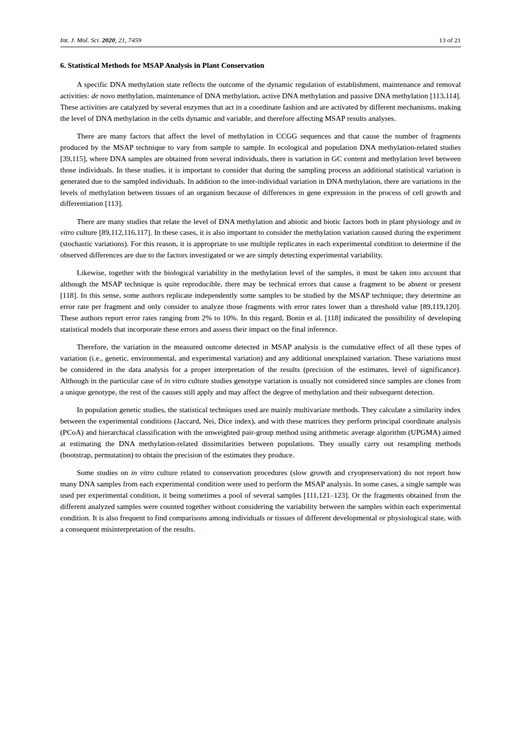Int. J. Mol. Sci. 2020, 21, 7459 13 of 21
6. Statistical Methods for MSAP Analysis in Plant Conservation
A specific DNA methylation state reflects the outcome of the dynamic regulation of establishment, maintenance and removal activities: de novo methylation, maintenance of DNA methylation, active DNA methylation and passive DNA methylation [113,114]. These activities are catalyzed by several enzymes that act in a coordinate fashion and are activated by different mechanisms, making the level of DNA methylation in the cells dynamic and variable, and therefore affecting MSAP results analyses.
There are many factors that affect the level of methylation in CCGG sequences and that cause the number of fragments produced by the MSAP technique to vary from sample to sample. In ecological and population DNA methylation-related studies [39,115], where DNA samples are obtained from several individuals, there is variation in GC content and methylation level between those individuals. In these studies, it is important to consider that during the sampling process an additional statistical variation is generated due to the sampled individuals. In addition to the inter-individual variation in DNA methylation, there are variations in the levels of methylation between tissues of an organism because of differences in gene expression in the process of cell growth and differentiation [113].
There are many studies that relate the level of DNA methylation and abiotic and biotic factors both in plant physiology and in vitro culture [89,112,116,117]. In these cases, it is also important to consider the methylation variation caused during the experiment (stochastic variations). For this reason, it is appropriate to use multiple replicates in each experimental condition to determine if the observed differences are due to the factors investigated or we are simply detecting experimental variability.
Likewise, together with the biological variability in the methylation level of the samples, it must be taken into account that although the MSAP technique is quite reproducible, there may be technical errors that cause a fragment to be absent or present [118]. In this sense, some authors replicate independently some samples to be studied by the MSAP technique; they determine an error rate per fragment and only consider to analyze those fragments with error rates lower than a threshold value [89,119,120]. These authors report error rates ranging from 2% to 10%. In this regard, Bonin et al. [118] indicated the possibility of developing statistical models that incorporate these errors and assess their impact on the final inference.
Therefore, the variation in the measured outcome detected in MSAP analysis is the cumulative effect of all these types of variation (i.e., genetic, environmental, and experimental variation) and any additional unexplained variation. These variations must be considered in the data analysis for a proper interpretation of the results (precision of the estimates, level of significance). Although in the particular case of in vitro culture studies genotype variation is usually not considered since samples are clones from a unique genotype, the rest of the causes still apply and may affect the degree of methylation and their subsequent detection.
In population genetic studies, the statistical techniques used are mainly multivariate methods. They calculate a similarity index between the experimental conditions (Jaccard, Nei, Dice index), and with these matrices they perform principal coordinate analysis (PCoA) and hierarchical classification with the unweighted pair-group method using arithmetic average algorithm (UPGMA) aimed at estimating the DNA methylation-related dissimilarities between populations. They usually carry out resampling methods (bootstrap, permutation) to obtain the precision of the estimates they produce.
Some studies on in vitro culture related to conservation procedures (slow growth and cryopreservation) do not report how many DNA samples from each experimental condition were used to perform the MSAP analysis. In some cases, a single sample was used per experimental condition, it being sometimes a pool of several samples [111,121–123]. Or the fragments obtained from the different analyzed samples were counted together without considering the variability between the samples within each experimental condition. It is also frequent to find comparisons among individuals or tissues of different developmental or physiological state, with a consequent misinterpretation of the results.